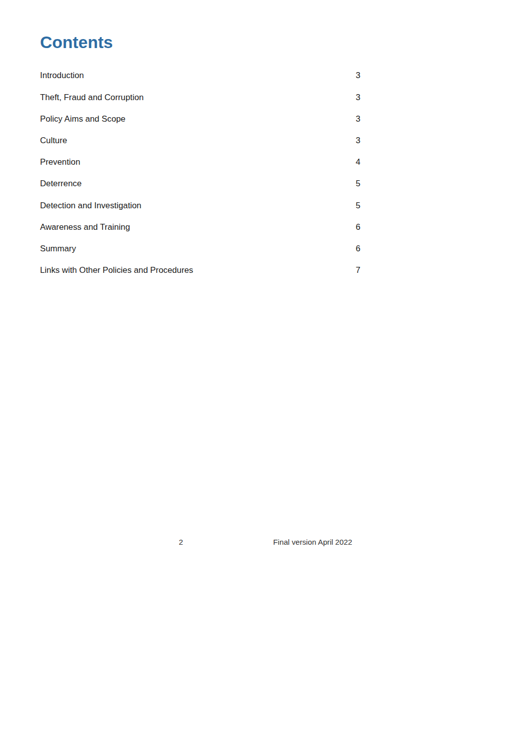Contents
Introduction 3
Theft, Fraud and Corruption 3
Policy Aims and Scope 3
Culture 3
Prevention 4
Deterrence 5
Detection and Investigation 5
Awareness and Training 6
Summary 6
Links with Other Policies and Procedures 7
2 Final version April 2022